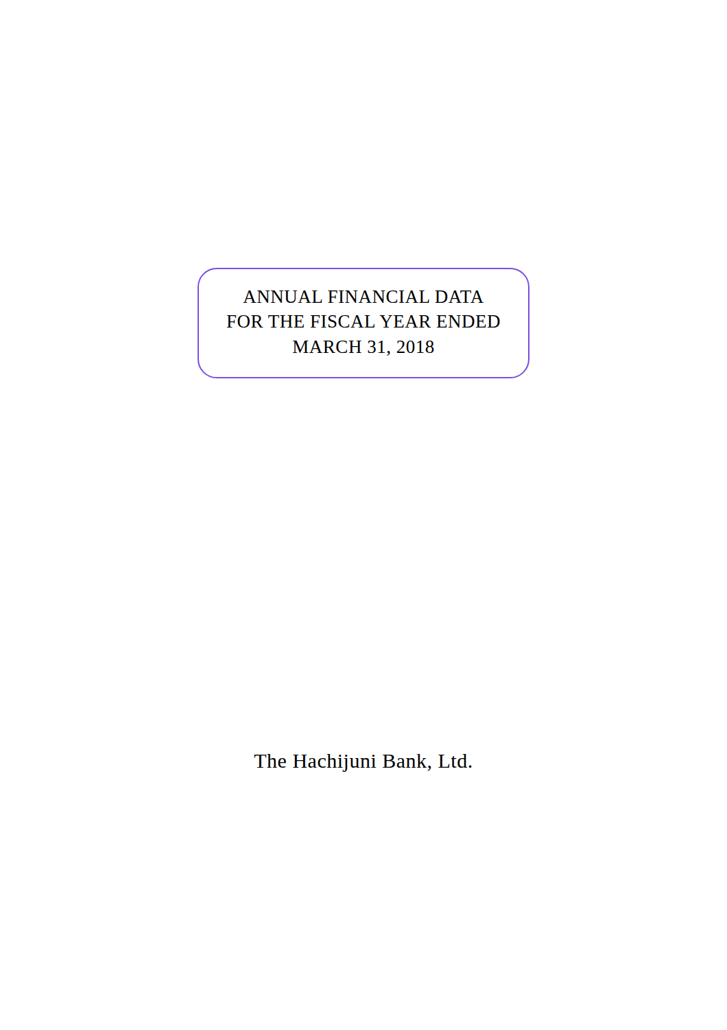ANNUAL FINANCIAL DATA
FOR THE FISCAL YEAR ENDED
MARCH 31, 2018
The Hachijuni Bank, Ltd.